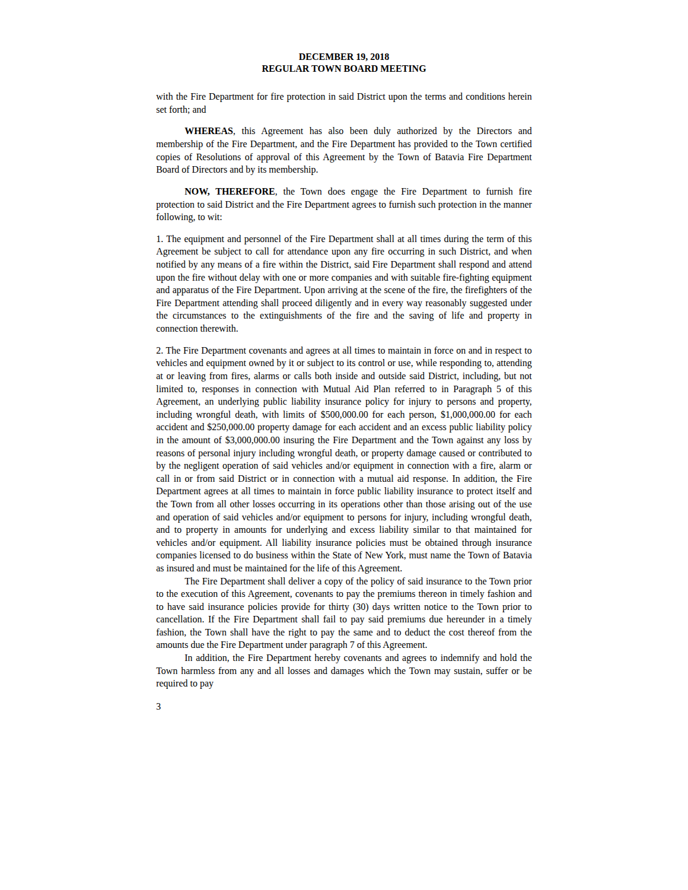DECEMBER 19, 2018 REGULAR TOWN BOARD MEETING
with the Fire Department for fire protection in said District upon the terms and conditions herein set forth; and
WHEREAS, this Agreement has also been duly authorized by the Directors and membership of the Fire Department, and the Fire Department has provided to the Town certified copies of Resolutions of approval of this Agreement by the Town of Batavia Fire Department Board of Directors and by its membership.
NOW, THEREFORE, the Town does engage the Fire Department to furnish fire protection to said District and the Fire Department agrees to furnish such protection in the manner following, to wit:
1. The equipment and personnel of the Fire Department shall at all times during the term of this Agreement be subject to call for attendance upon any fire occurring in such District, and when notified by any means of a fire within the District, said Fire Department shall respond and attend upon the fire without delay with one or more companies and with suitable fire-fighting equipment and apparatus of the Fire Department. Upon arriving at the scene of the fire, the firefighters of the Fire Department attending shall proceed diligently and in every way reasonably suggested under the circumstances to the extinguishments of the fire and the saving of life and property in connection therewith.
2. The Fire Department covenants and agrees at all times to maintain in force on and in respect to vehicles and equipment owned by it or subject to its control or use, while responding to, attending at or leaving from fires, alarms or calls both inside and outside said District, including, but not limited to, responses in connection with Mutual Aid Plan referred to in Paragraph 5 of this Agreement, an underlying public liability insurance policy for injury to persons and property, including wrongful death, with limits of $500,000.00 for each person, $1,000,000.00 for each accident and $250,000.00 property damage for each accident and an excess public liability policy in the amount of $3,000,000.00 insuring the Fire Department and the Town against any loss by reasons of personal injury including wrongful death, or property damage caused or contributed to by the negligent operation of said vehicles and/or equipment in connection with a fire, alarm or call in or from said District or in connection with a mutual aid response. In addition, the Fire Department agrees at all times to maintain in force public liability insurance to protect itself and the Town from all other losses occurring in its operations other than those arising out of the use and operation of said vehicles and/or equipment to persons for injury, including wrongful death, and to property in amounts for underlying and excess liability similar to that maintained for vehicles and/or equipment. All liability insurance policies must be obtained through insurance companies licensed to do business within the State of New York, must name the Town of Batavia as insured and must be maintained for the life of this Agreement.
The Fire Department shall deliver a copy of the policy of said insurance to the Town prior to the execution of this Agreement, covenants to pay the premiums thereon in timely fashion and to have said insurance policies provide for thirty (30) days written notice to the Town prior to cancellation. If the Fire Department shall fail to pay said premiums due hereunder in a timely fashion, the Town shall have the right to pay the same and to deduct the cost thereof from the amounts due the Fire Department under paragraph 7 of this Agreement.
In addition, the Fire Department hereby covenants and agrees to indemnify and hold the Town harmless from any and all losses and damages which the Town may sustain, suffer or be required to pay
3